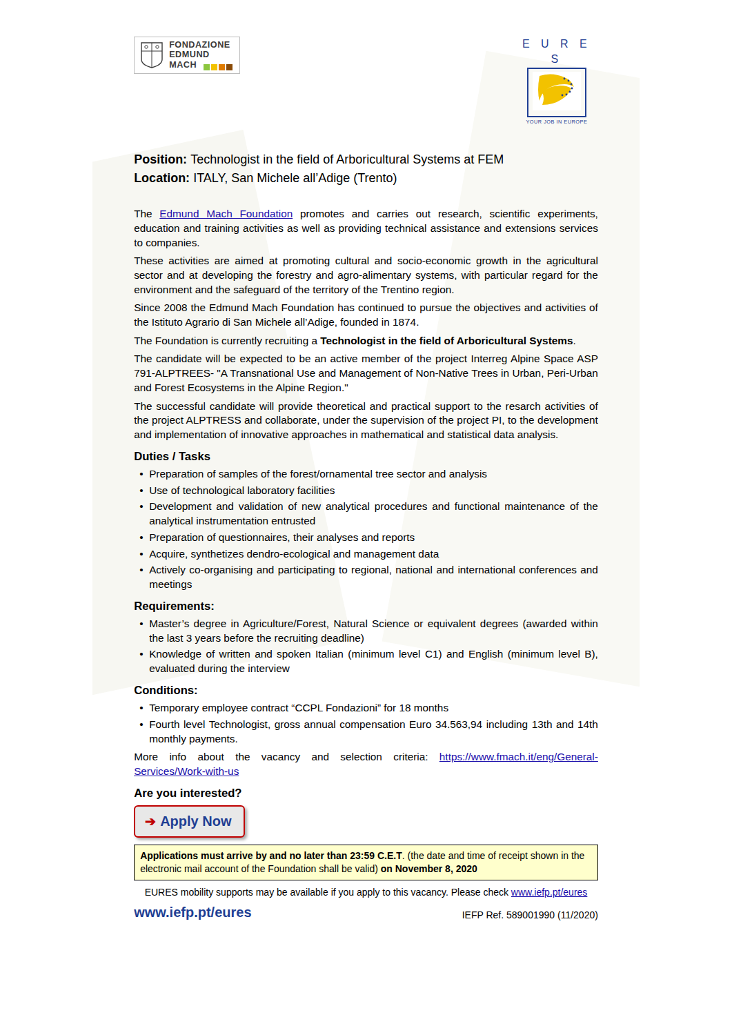FONDAZIONE
EDMUND
MACH
E U R E S
YOUR JOB IN EUROPE
Position: Technologist in the field of Arboricultural Systems at FEM
Location: ITALY, San Michele all’Adige (Trento)
The Edmund Mach Foundation promotes and carries out research, scientific experiments, education and training activities as well as providing technical assistance and extensions services to companies.
These activities are aimed at promoting cultural and socio-economic growth in the agricultural sector and at developing the forestry and agro-alimentary systems, with particular regard for the environment and the safeguard of the territory of the Trentino region.
Since 2008 the Edmund Mach Foundation has continued to pursue the objectives and activities of the Istituto Agrario di San Michele all’Adige, founded in 1874.
The Foundation is currently recruiting a Technologist in the field of Arboricultural Systems.
The candidate will be expected to be an active member of the project Interreg Alpine Space ASP 791-ALPTREES- "A Transnational Use and Management of Non-Native Trees in Urban, Peri-Urban and Forest Ecosystems in the Alpine Region."
The successful candidate will provide theoretical and practical support to the resarch activities of the project ALPTRESS and collaborate, under the supervision of the project PI, to the development and implementation of innovative approaches in mathematical and statistical data analysis.
Duties / Tasks
Preparation of samples of the forest/ornamental tree sector and analysis
Use of technological laboratory facilities
Development and validation of new analytical procedures and functional maintenance of the analytical instrumentation entrusted
Preparation of questionnaires, their analyses and reports
Acquire, synthetizes dendro-ecological and management data
Actively co-organising and participating to regional, national and international conferences and meetings
Requirements:
Master’s degree in Agriculture/Forest, Natural Science or equivalent degrees (awarded within the last 3 years before the recruiting deadline)
Knowledge of written and spoken Italian (minimum level C1) and English (minimum level B), evaluated during the interview
Conditions:
Temporary employee contract “CCPL Fondazioni” for 18 months
Fourth level Technologist, gross annual compensation Euro 34.563,94 including 13th and 14th monthly payments.
More info about the vacancy and selection criteria: https://www.fmach.it/eng/General-Services/Work-with-us
Are you interested?
➔Apply Now
Applications must arrive by and no later than 23:59 C.E.T. (the date and time of receipt shown in the electronic mail account of the Foundation shall be valid) on November 8, 2020
EURES mobility supports may be available if you apply to this vacancy. Please check www.iefp.pt/eures
www.iefp.pt/eures
IEFP Ref. 589001990 (11/2020)